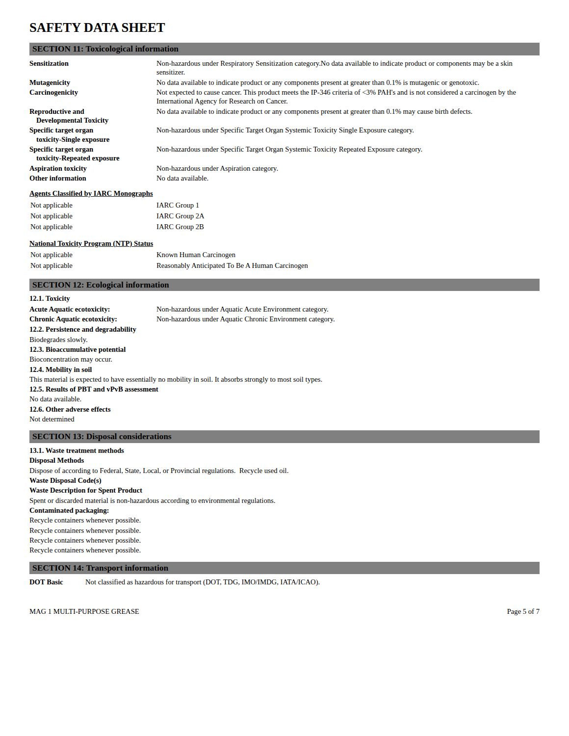SAFETY DATA SHEET
SECTION 11: Toxicological information
| Sensitization | Non-hazardous under Respiratory Sensitization category.No data available to indicate product or components may be a skin sensitizer. |
| Mutagenicity | No data available to indicate product or any components present at greater than 0.1% is mutagenic or genotoxic. |
| Carcinogenicity | Not expected to cause cancer. This product meets the IP-346 criteria of <3% PAH's and is not considered a carcinogen by the International Agency for Research on Cancer. |
| Reproductive and Developmental Toxicity | No data available to indicate product or any components present at greater than 0.1% may cause birth defects. |
| Specific target organ toxicity-Single exposure | Non-hazardous under Specific Target Organ Systemic Toxicity Single Exposure category. |
| Specific target organ toxicity-Repeated exposure | Non-hazardous under Specific Target Organ Systemic Toxicity Repeated Exposure category. |
| Aspiration toxicity | Non-hazardous under Aspiration category. |
| Other information | No data available. |
Agents Classified by IARC Monographs
| Not applicable | IARC Group 1 |
| Not applicable | IARC Group 2A |
| Not applicable | IARC Group 2B |
National Toxicity Program (NTP) Status
| Not applicable | Known Human Carcinogen |
| Not applicable | Reasonably Anticipated To Be A Human Carcinogen |
SECTION 12: Ecological information
12.1. Toxicity
| Acute Aquatic ecotoxicity: | Non-hazardous under Aquatic Acute Environment category. |
| Chronic Aquatic ecotoxicity: | Non-hazardous under Aquatic Chronic Environment category. |
12.2. Persistence and degradability
Biodegrades slowly.
12.3. Bioaccumulative potential
Bioconcentration may occur.
12.4. Mobility in soil
This material is expected to have essentially no mobility in soil. It absorbs strongly to most soil types.
12.5. Results of PBT and vPvB assessment
No data available.
12.6. Other adverse effects
Not determined
SECTION 13: Disposal considerations
13.1. Waste treatment methods
Disposal Methods
Dispose of according to Federal, State, Local, or Provincial regulations. Recycle used oil.
Waste Disposal Code(s)
Waste Description for Spent Product
Spent or discarded material is non-hazardous according to environmental regulations.
Contaminated packaging:
Recycle containers whenever possible.
Recycle containers whenever possible.
Recycle containers whenever possible.
Recycle containers whenever possible.
SECTION 14: Transport information
| DOT Basic | Not classified as hazardous for transport (DOT, TDG, IMO/IMDG, IATA/ICAO). |
MAG 1 MULTI-PURPOSE GREASE Page 5 of 7